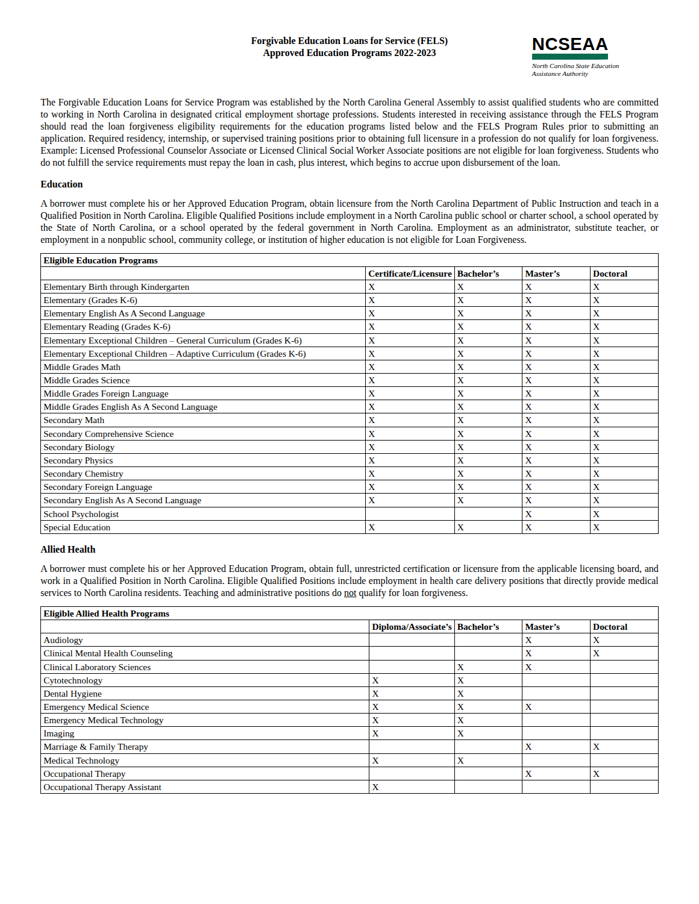NCSEAA
North Carolina State Education
Assistance Authority
Forgivable Education Loans for Service (FELS) Approved Education Programs 2022-2023
The Forgivable Education Loans for Service Program was established by the North Carolina General Assembly to assist qualified students who are committed to working in North Carolina in designated critical employment shortage professions. Students interested in receiving assistance through the FELS Program should read the loan forgiveness eligibility requirements for the education programs listed below and the FELS Program Rules prior to submitting an application. Required residency, internship, or supervised training positions prior to obtaining full licensure in a profession do not qualify for loan forgiveness. Example: Licensed Professional Counselor Associate or Licensed Clinical Social Worker Associate positions are not eligible for loan forgiveness. Students who do not fulfill the service requirements must repay the loan in cash, plus interest, which begins to accrue upon disbursement of the loan.
Education
A borrower must complete his or her Approved Education Program, obtain licensure from the North Carolina Department of Public Instruction and teach in a Qualified Position in North Carolina. Eligible Qualified Positions include employment in a North Carolina public school or charter school, a school operated by the State of North Carolina, or a school operated by the federal government in North Carolina. Employment as an administrator, substitute teacher, or employment in a nonpublic school, community college, or institution of higher education is not eligible for Loan Forgiveness.
| Eligible Education Programs |
| --- |
| | Certificate/Licensure | Bachelor’s | Master’s | Doctoral |
| Elementary Birth through Kindergarten | X | X | X | X |
| Elementary (Grades K-6) | X | X | X | X |
| Elementary English As A Second Language | X | X | X | X |
| Elementary Reading (Grades K-6) | X | X | X | X |
| Elementary Exceptional Children – General Curriculum (Grades K-6) | X | X | X | X |
| Elementary Exceptional Children – Adaptive Curriculum (Grades K-6) | X | X | X | X |
| Middle Grades Math | X | X | X | X |
| Middle Grades Science | X | X | X | X |
| Middle Grades Foreign Language | X | X | X | X |
| Middle Grades English As A Second Language | X | X | X | X |
| Secondary Math | X | X | X | X |
| Secondary Comprehensive Science | X | X | X | X |
| Secondary Biology | X | X | X | X |
| Secondary Physics | X | X | X | X |
| Secondary Chemistry | X | X | X | X |
| Secondary Foreign Language | X | X | X | X |
| Secondary English As A Second Language | X | X | X | X |
| School Psychologist | | | X | X |
| Special Education | X | X | X | X |
Allied Health
A borrower must complete his or her Approved Education Program, obtain full, unrestricted certification or licensure from the applicable licensing board, and work in a Qualified Position in North Carolina. Eligible Qualified Positions include employment in health care delivery positions that directly provide medical services to North Carolina residents. Teaching and administrative positions do not qualify for loan forgiveness.
| Eligible Allied Health Programs |
| --- |
| | Diploma/Associate’s | Bachelor’s | Master’s | Doctoral |
| Audiology | | | X | X |
| Clinical Mental Health Counseling | | | X | X |
| Clinical Laboratory Sciences | | X | X | |
| Cytotechnology | X | X | | |
| Dental Hygiene | X | X | | |
| Emergency Medical Science | X | X | X | |
| Emergency Medical Technology | X | X | | |
| Imaging | X | X | | |
| Marriage & Family Therapy | | | X | X |
| Medical Technology | X | X | | |
| Occupational Therapy | | | X | X |
| Occupational Therapy Assistant | X | | | |